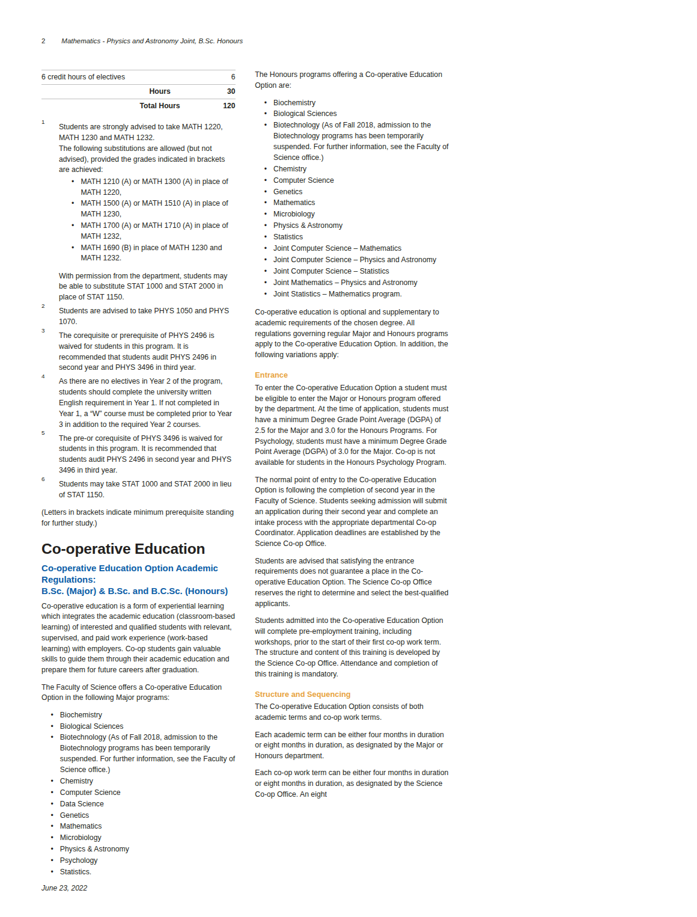2 Mathematics - Physics and Astronomy Joint, B.Sc. Honours
| 6 credit hours of electives | 6 |
| Hours | 30 |
| Total Hours | 120 |
Students are strongly advised to take MATH 1220, MATH 1230 and MATH 1232.
The following substitutions are allowed (but not advised), provided the grades indicated in brackets are achieved:
MATH 1210 (A) or MATH 1300 (A) in place of MATH 1220,
MATH 1500 (A) or MATH 1510 (A) in place of MATH 1230,
MATH 1700 (A) or MATH 1710 (A) in place of MATH 1232,
MATH 1690 (B) in place of MATH 1230 and MATH 1232.
With permission from the department, students may be able to substitute STAT 1000 and STAT 2000 in place of STAT 1150.
Students are advised to take PHYS 1050 and PHYS 1070.
The corequisite or prerequisite of PHYS 2496 is waived for students in this program. It is recommended that students audit PHYS 2496 in second year and PHYS 3496 in third year.
As there are no electives in Year 2 of the program, students should complete the university written English requirement in Year 1. If not completed in Year 1, a “W” course must be completed prior to Year 3 in addition to the required Year 2 courses.
The pre-or corequisite of PHYS 3496 is waived for students in this program. It is recommended that students audit PHYS 2496 in second year and PHYS 3496 in third year.
Students may take STAT 1000 and STAT 2000 in lieu of STAT 1150.
(Letters in brackets indicate minimum prerequisite standing for further study.)
Co-operative Education
Co-operative Education Option Academic Regulations:
B.Sc. (Major) & B.Sc. and B.C.Sc. (Honours)
Co-operative education is a form of experiential learning which integrates the academic education (classroom-based learning) of interested and qualified students with relevant, supervised, and paid work experience (work-based learning) with employers. Co-op students gain valuable skills to guide them through their academic education and prepare them for future careers after graduation.
The Faculty of Science offers a Co-operative Education Option in the following Major programs:
Biochemistry
Biological Sciences
Biotechnology (As of Fall 2018, admission to the Biotechnology programs has been temporarily suspended. For further information, see the Faculty of Science office.)
Chemistry
Computer Science
Data Science
Genetics
Mathematics
Microbiology
Physics & Astronomy
Psychology
Statistics.
The Honours programs offering a Co-operative Education Option are:
Biochemistry
Biological Sciences
Biotechnology (As of Fall 2018, admission to the Biotechnology programs has been temporarily suspended. For further information, see the Faculty of Science office.)
Chemistry
Computer Science
Genetics
Mathematics
Microbiology
Physics & Astronomy
Statistics
Joint Computer Science – Mathematics
Joint Computer Science – Physics and Astronomy
Joint Computer Science – Statistics
Joint Mathematics – Physics and Astronomy
Joint Statistics – Mathematics program.
Co-operative education is optional and supplementary to academic requirements of the chosen degree. All regulations governing regular Major and Honours programs apply to the Co-operative Education Option. In addition, the following variations apply:
Entrance
To enter the Co-operative Education Option a student must be eligible to enter the Major or Honours program offered by the department. At the time of application, students must have a minimum Degree Grade Point Average (DGPA) of 2.5 for the Major and 3.0 for the Honours Programs. For Psychology, students must have a minimum Degree Grade Point Average (DGPA) of 3.0 for the Major. Co-op is not available for students in the Honours Psychology Program.
The normal point of entry to the Co-operative Education Option is following the completion of second year in the Faculty of Science. Students seeking admission will submit an application during their second year and complete an intake process with the appropriate departmental Co-op Coordinator. Application deadlines are established by the Science Co-op Office.
Students are advised that satisfying the entrance requirements does not guarantee a place in the Co-operative Education Option. The Science Co-op Office reserves the right to determine and select the best-qualified applicants.
Students admitted into the Co-operative Education Option will complete pre-employment training, including workshops, prior to the start of their first co-op work term. The structure and content of this training is developed by the Science Co-op Office. Attendance and completion of this training is mandatory.
Structure and Sequencing
The Co-operative Education Option consists of both academic terms and co-op work terms.
Each academic term can be either four months in duration or eight months in duration, as designated by the Major or Honours department.
Each co-op work term can be either four months in duration or eight months in duration, as designated by the Science Co-op Office. An eight
June 23, 2022